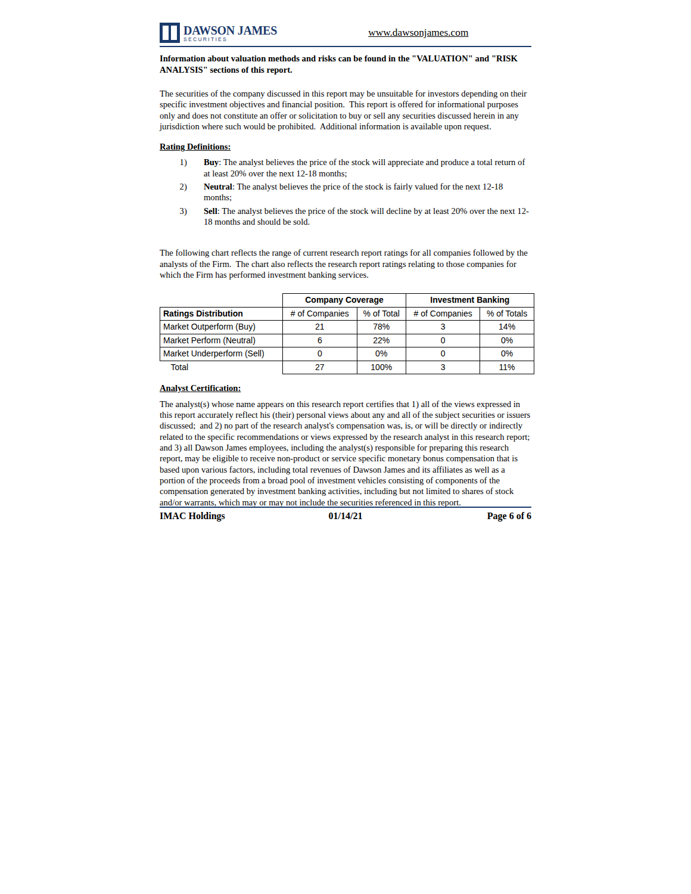DAWSON JAMES SECURITIES
www.dawsonjames.com
Information about valuation methods and risks can be found in the "VALUATION" and "RISK ANALYSIS" sections of this report.
The securities of the company discussed in this report may be unsuitable for investors depending on their specific investment objectives and financial position. This report is offered for informational purposes only and does not constitute an offer or solicitation to buy or sell any securities discussed herein in any jurisdiction where such would be prohibited. Additional information is available upon request.
Rating Definitions:
1) Buy: The analyst believes the price of the stock will appreciate and produce a total return of at least 20% over the next 12-18 months;
2) Neutral: The analyst believes the price of the stock is fairly valued for the next 12-18 months;
3) Sell: The analyst believes the price of the stock will decline by at least 20% over the next 12-18 months and should be sold.
The following chart reflects the range of current research report ratings for all companies followed by the analysts of the Firm. The chart also reflects the research report ratings relating to those companies for which the Firm has performed investment banking services.
| | Company Coverage | Investment Banking |
| Ratings Distribution | # of Companies | % of Total | # of Companies | % of Totals |
| Market Outperform (Buy) | 21 | 78% | 3 | 14% |
| Market Perform (Neutral) | 6 | 22% | 0 | 0% |
| Market Underperform (Sell) | 0 | 0% | 0 | 0% |
| Total | 27 | 100% | 3 | 11% |
Analyst Certification:
The analyst(s) whose name appears on this research report certifies that 1) all of the views expressed in this report accurately reflect his (their) personal views about any and all of the subject securities or issuers discussed; and 2) no part of the research analyst's compensation was, is, or will be directly or indirectly related to the specific recommendations or views expressed by the research analyst in this research report; and 3) all Dawson James employees, including the analyst(s) responsible for preparing this research report, may be eligible to receive non-product or service specific monetary bonus compensation that is based upon various factors, including total revenues of Dawson James and its affiliates as well as a portion of the proceeds from a broad pool of investment vehicles consisting of components of the compensation generated by investment banking activities, including but not limited to shares of stock and/or warrants, which may or may not include the securities referenced in this report.
IMAC Holdings
01/14/21
Page 6 of 6